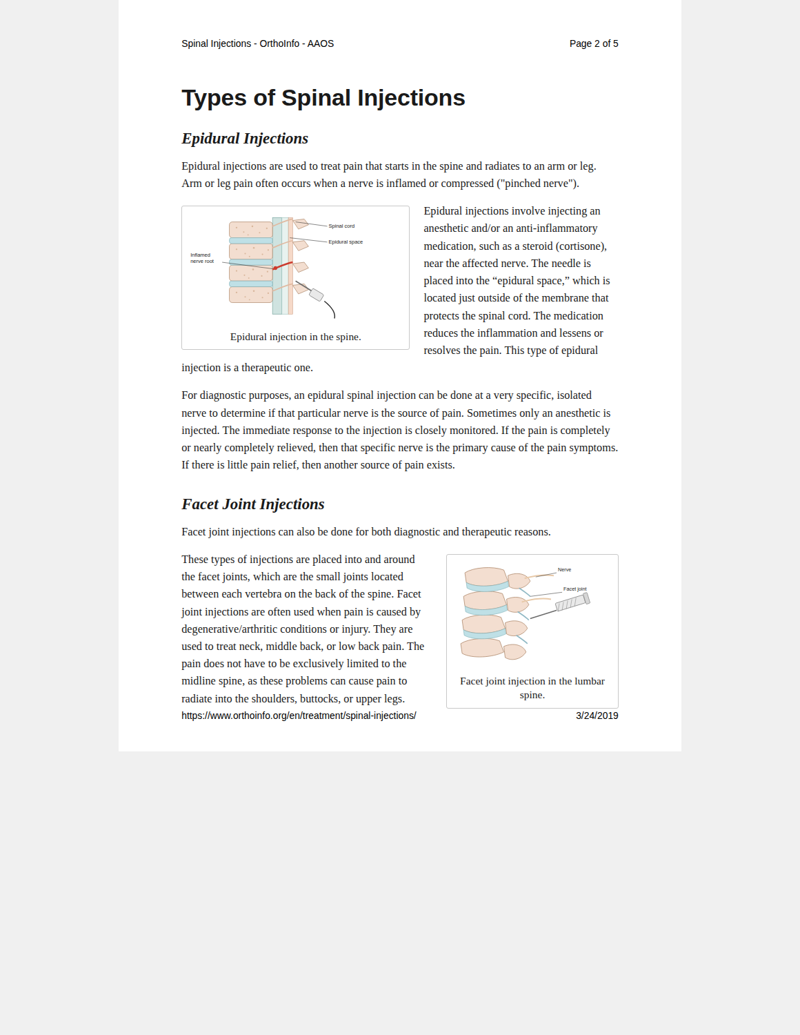Spinal Injections - OrthoInfo - AAOS Page 2 of 5
Types of Spinal Injections
Epidural Injections
Epidural injections are used to treat pain that starts in the spine and radiates to an arm or leg. Arm or leg pain often occurs when a nerve is inflamed or compressed ("pinched nerve").
Spinal cord Epidural space Inflamed nerve root
Epidural injection in the spine.
Epidural injections involve injecting an anesthetic and/or an anti-inflammatory medication, such as a steroid (cortisone), near the affected nerve. The needle is placed into the “epidural space,” which is located just outside of the membrane that protects the spinal cord. The medication reduces the inflammation and lessens or resolves the pain. This type of epidural injection is a therapeutic one.
For diagnostic purposes, an epidural spinal injection can be done at a very specific, isolated nerve to determine if that particular nerve is the source of pain. Sometimes only an anesthetic is injected. The immediate response to the injection is closely monitored. If the pain is completely or nearly completely relieved, then that specific nerve is the primary cause of the pain symptoms. If there is little pain relief, then another source of pain exists.
Facet Joint Injections
Facet joint injections can also be done for both diagnostic and therapeutic reasons.
Nerve Facet joint
Facet joint injection in the lumbar spine.
These types of injections are placed into and around the facet joints, which are the small joints located between each vertebra on the back of the spine. Facet joint injections are often used when pain is caused by degenerative/arthritic conditions or injury. They are used to treat neck, middle back, or low back pain. The pain does not have to be exclusively limited to the midline spine, as these problems can cause pain to radiate into the shoulders, buttocks, or upper legs.
https://www.orthoinfo.org/en/treatment/spinal-injections/ 3/24/2019